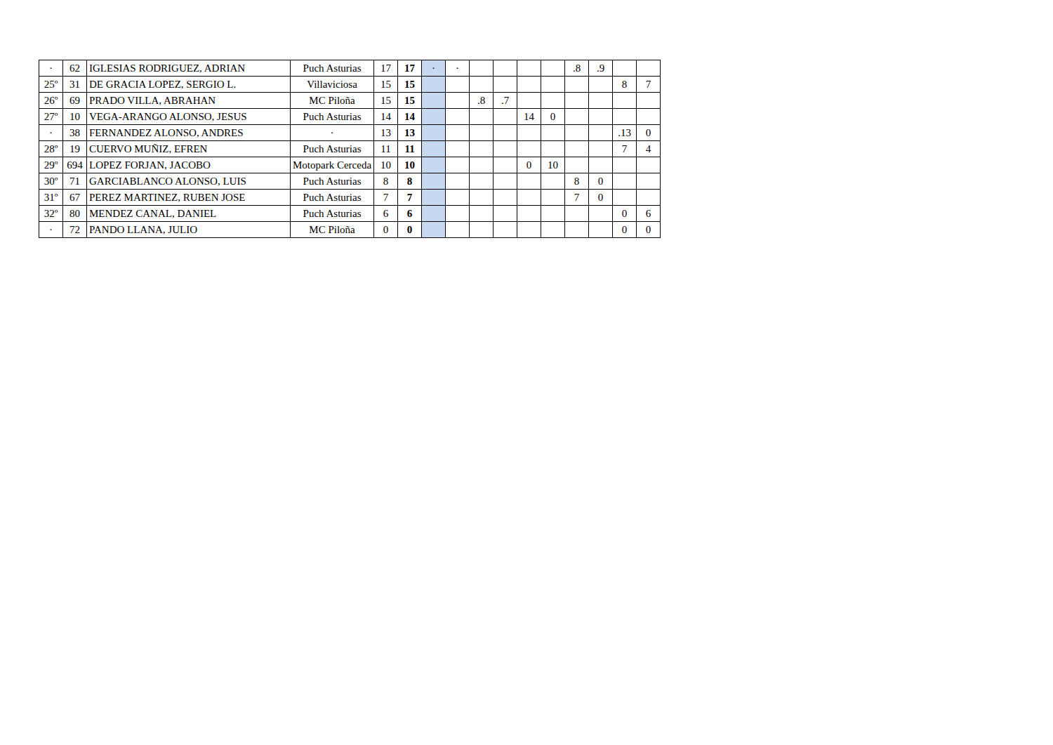| · | 62 | IGLESIAS RODRIGUEZ, ADRIAN | Puch Asturias | 17 | 17 | · | · | | | | | .8 | .9 | | |
| 25º | 31 | DE GRACIA LOPEZ, SERGIO L. | Villaviciosa | 15 | 15 | | | | | | | | | 8 | 7 |
| 26º | 69 | PRADO VILLA, ABRAHAN | MC Piloña | 15 | 15 | | | .8 | .7 | | | | | | |
| 27º | 10 | VEGA-ARANGO ALONSO, JESUS | Puch Asturias | 14 | 14 | | | | | 14 | 0 | | | | |
| · | 38 | FERNANDEZ ALONSO, ANDRES | · | 13 | 13 | | | | | | | | | .13 | 0 |
| 28º | 19 | CUERVO MUÑIZ, EFREN | Puch Asturias | 11 | 11 | | | | | | | | | 7 | 4 |
| 29º | 694 | LOPEZ FORJAN, JACOBO | Motopark Cerceda | 10 | 10 | | | | | 0 | 10 | | | | |
| 30º | 71 | GARCIABLANCO ALONSO, LUIS | Puch Asturias | 8 | 8 | | | | | | | 8 | 0 | | |
| 31º | 67 | PEREZ MARTINEZ, RUBEN JOSE | Puch Asturias | 7 | 7 | | | | | | | 7 | 0 | | |
| 32º | 80 | MENDEZ CANAL, DANIEL | Puch Asturias | 6 | 6 | | | | | | | | | 0 | 6 |
| · | 72 | PANDO LLANA, JULIO | MC Piloña | 0 | 0 | | | | | | | | | 0 | 0 |